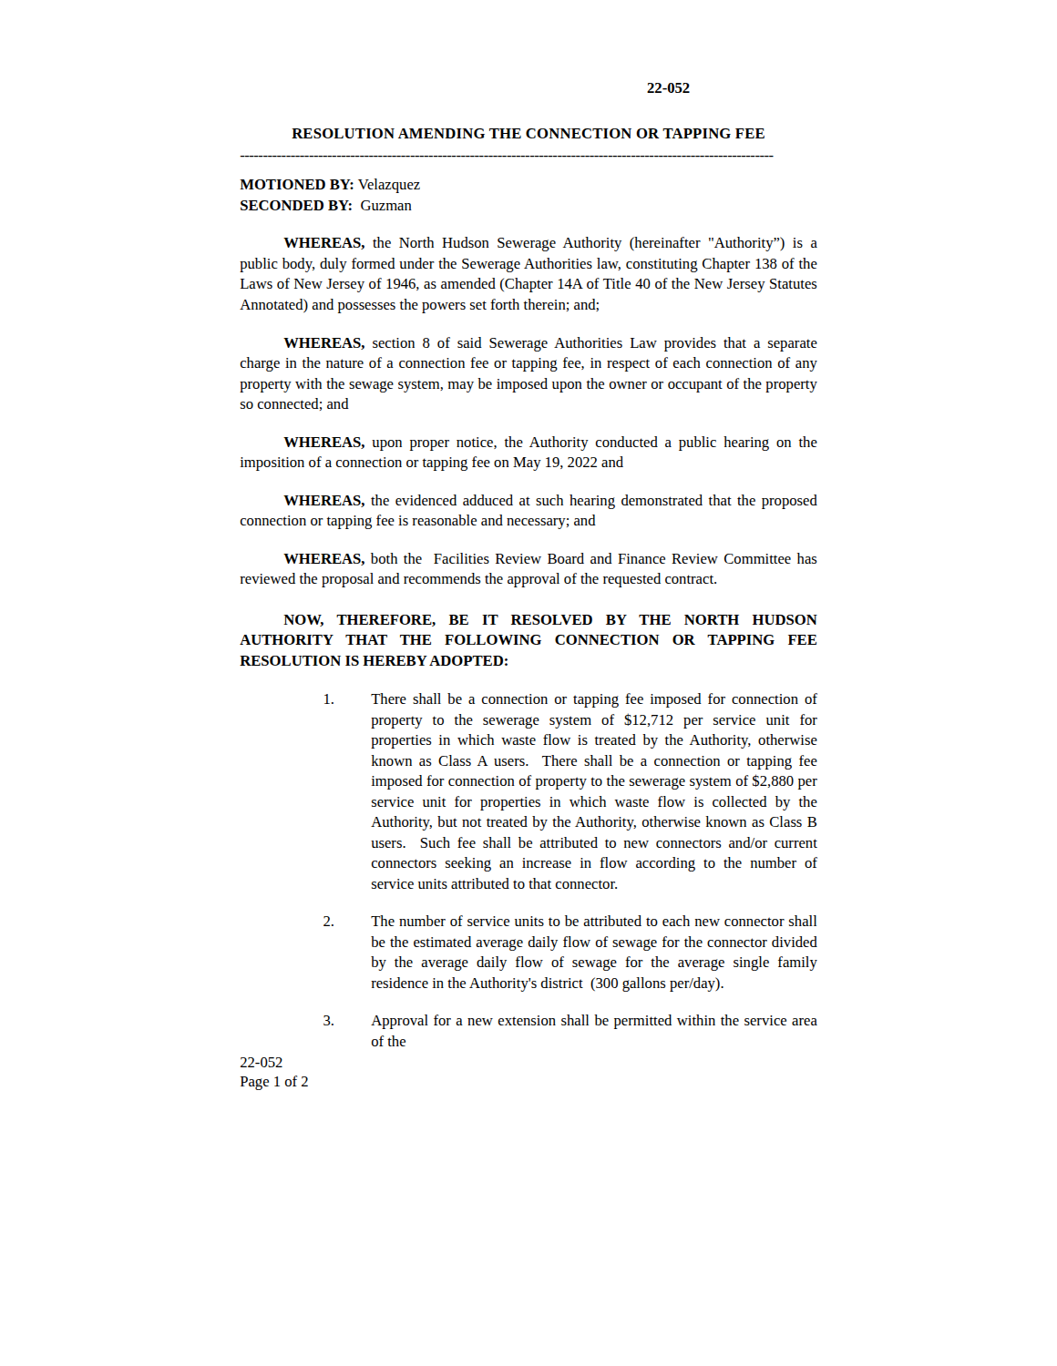22-052
RESOLUTION AMENDING THE CONNECTION OR TAPPING FEE
--------------------------------------------------------------------------------------------------------------------
MOTIONED BY: Velazquez
SECONDED BY: Guzman
WHEREAS, the North Hudson Sewerage Authority (hereinafter "Authority”) is a public body, duly formed under the Sewerage Authorities law, constituting Chapter 138 of the Laws of New Jersey of 1946, as amended (Chapter 14A of Title 40 of the New Jersey Statutes Annotated) and possesses the powers set forth therein; and;
WHEREAS, section 8 of said Sewerage Authorities Law provides that a separate charge in the nature of a connection fee or tapping fee, in respect of each connection of any property with the sewage system, may be imposed upon the owner or occupant of the property so connected; and
WHEREAS, upon proper notice, the Authority conducted a public hearing on the imposition of a connection or tapping fee on May 19, 2022 and
WHEREAS, the evidenced adduced at such hearing demonstrated that the proposed connection or tapping fee is reasonable and necessary; and
WHEREAS, both the Facilities Review Board and Finance Review Committee has reviewed the proposal and recommends the approval of the requested contract.
NOW, THEREFORE, BE IT RESOLVED BY THE NORTH HUDSON AUTHORITY THAT THE FOLLOWING CONNECTION OR TAPPING FEE RESOLUTION IS HEREBY ADOPTED:
1. There shall be a connection or tapping fee imposed for connection of property to the sewerage system of $12,712 per service unit for properties in which waste flow is treated by the Authority, otherwise known as Class A users. There shall be a connection or tapping fee imposed for connection of property to the sewerage system of $2,880 per service unit for properties in which waste flow is collected by the Authority, but not treated by the Authority, otherwise known as Class B users. Such fee shall be attributed to new connectors and/or current connectors seeking an increase in flow according to the number of service units attributed to that connector.
2. The number of service units to be attributed to each new connector shall be the estimated average daily flow of sewage for the connector divided by the average daily flow of sewage for the average single family residence in the Authority's district (300 gallons per/day).
3. Approval for a new extension shall be permitted within the service area of the
22-052
Page 1 of 2